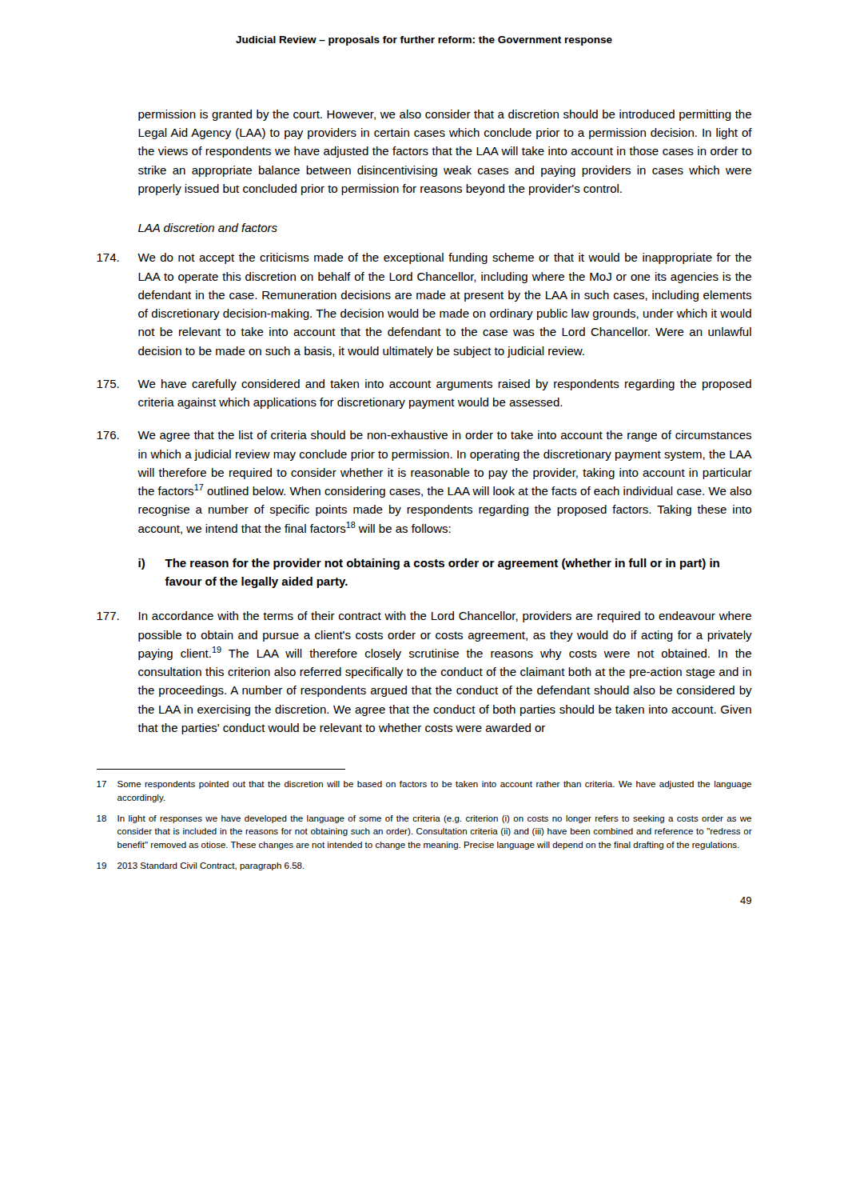Judicial Review – proposals for further reform: the Government response
permission is granted by the court. However, we also consider that a discretion should be introduced permitting the Legal Aid Agency (LAA) to pay providers in certain cases which conclude prior to a permission decision. In light of the views of respondents we have adjusted the factors that the LAA will take into account in those cases in order to strike an appropriate balance between disincentivising weak cases and paying providers in cases which were properly issued but concluded prior to permission for reasons beyond the provider's control.
LAA discretion and factors
174.
We do not accept the criticisms made of the exceptional funding scheme or that it would be inappropriate for the LAA to operate this discretion on behalf of the Lord Chancellor, including where the MoJ or one its agencies is the defendant in the case. Remuneration decisions are made at present by the LAA in such cases, including elements of discretionary decision-making. The decision would be made on ordinary public law grounds, under which it would not be relevant to take into account that the defendant to the case was the Lord Chancellor. Were an unlawful decision to be made on such a basis, it would ultimately be subject to judicial review.
175.
We have carefully considered and taken into account arguments raised by respondents regarding the proposed criteria against which applications for discretionary payment would be assessed.
176.
We agree that the list of criteria should be non-exhaustive in order to take into account the range of circumstances in which a judicial review may conclude prior to permission. In operating the discretionary payment system, the LAA will therefore be required to consider whether it is reasonable to pay the provider, taking into account in particular the factors17 outlined below. When considering cases, the LAA will look at the facts of each individual case. We also recognise a number of specific points made by respondents regarding the proposed factors. Taking these into account, we intend that the final factors18 will be as follows:
i)
The reason for the provider not obtaining a costs order or agreement (whether in full or in part) in favour of the legally aided party.
177.
In accordance with the terms of their contract with the Lord Chancellor, providers are required to endeavour where possible to obtain and pursue a client's costs order or costs agreement, as they would do if acting for a privately paying client.19 The LAA will therefore closely scrutinise the reasons why costs were not obtained. In the consultation this criterion also referred specifically to the conduct of the claimant both at the pre-action stage and in the proceedings. A number of respondents argued that the conduct of the defendant should also be considered by the LAA in exercising the discretion. We agree that the conduct of both parties should be taken into account. Given that the parties' conduct would be relevant to whether costs were awarded or
17
Some respondents pointed out that the discretion will be based on factors to be taken into account rather than criteria. We have adjusted the language accordingly.
18
In light of responses we have developed the language of some of the criteria (e.g. criterion (i) on costs no longer refers to seeking a costs order as we consider that is included in the reasons for not obtaining such an order). Consultation criteria (ii) and (iii) have been combined and reference to "redress or benefit" removed as otiose. These changes are not intended to change the meaning. Precise language will depend on the final drafting of the regulations.
19
2013 Standard Civil Contract, paragraph 6.58.
49